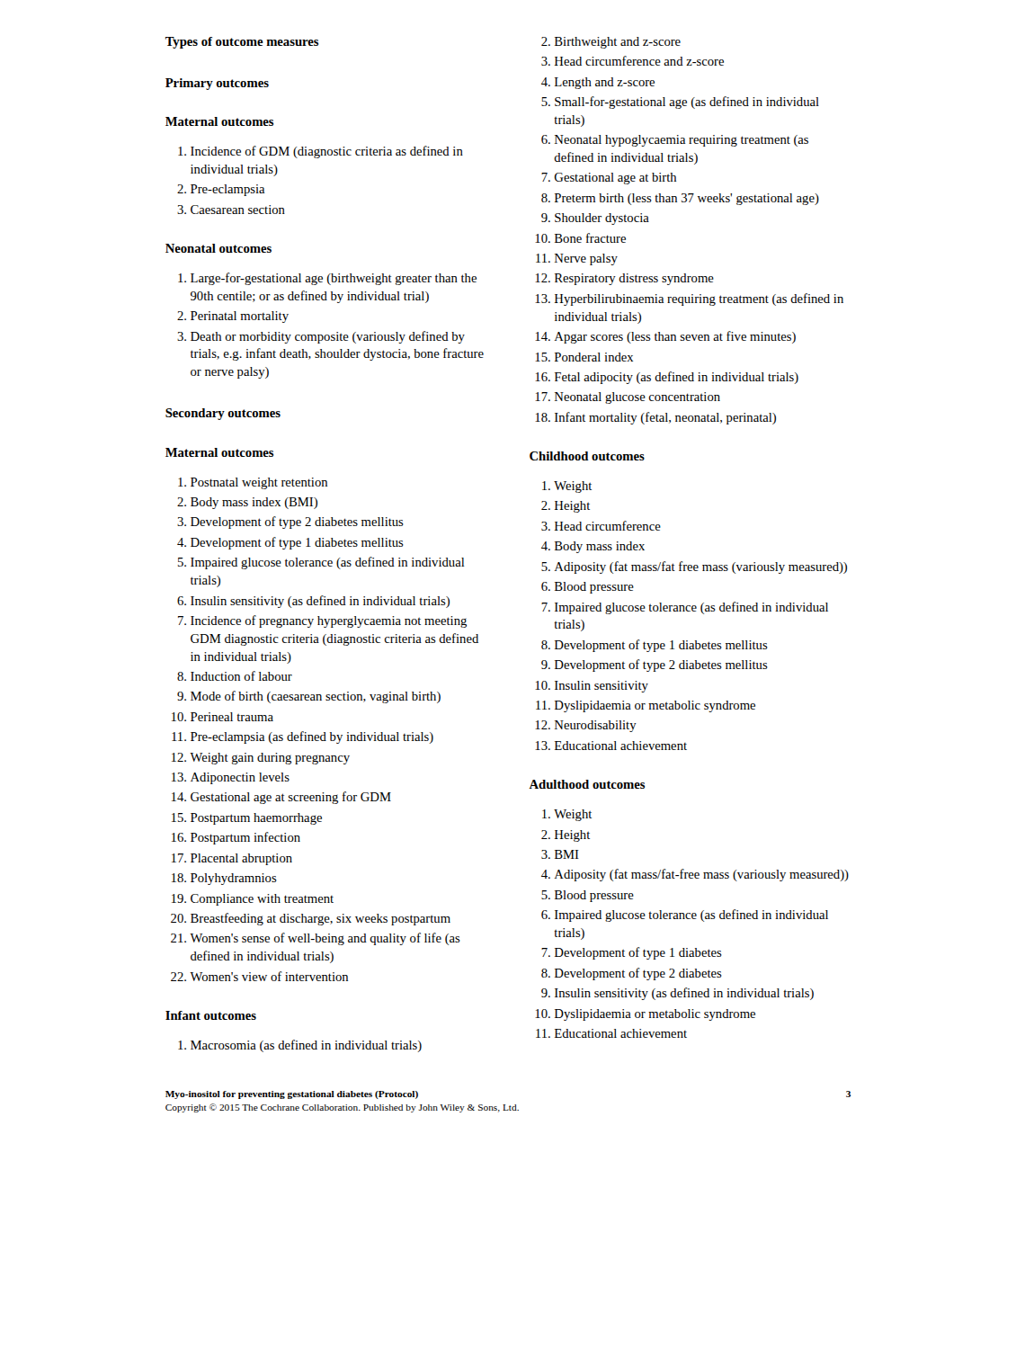Types of outcome measures
Primary outcomes
Maternal outcomes
Incidence of GDM (diagnostic criteria as defined in individual trials)
Pre-eclampsia
Caesarean section
Neonatal outcomes
Large-for-gestational age (birthweight greater than the 90th centile; or as defined by individual trial)
Perinatal mortality
Death or morbidity composite (variously defined by trials, e.g. infant death, shoulder dystocia, bone fracture or nerve palsy)
Secondary outcomes
Maternal outcomes
Postnatal weight retention
Body mass index (BMI)
Development of type 2 diabetes mellitus
Development of type 1 diabetes mellitus
Impaired glucose tolerance (as defined in individual trials)
Insulin sensitivity (as defined in individual trials)
Incidence of pregnancy hyperglycaemia not meeting GDM diagnostic criteria (diagnostic criteria as defined in individual trials)
Induction of labour
Mode of birth (caesarean section, vaginal birth)
Perineal trauma
Pre-eclampsia (as defined by individual trials)
Weight gain during pregnancy
Adiponectin levels
Gestational age at screening for GDM
Postpartum haemorrhage
Postpartum infection
Placental abruption
Polyhydramnios
Compliance with treatment
Breastfeeding at discharge, six weeks postpartum
Women's sense of well-being and quality of life (as defined in individual trials)
Women's view of intervention
Infant outcomes
Macrosomia (as defined in individual trials)
Birthweight and z-score
Head circumference and z-score
Length and z-score
Small-for-gestational age (as defined in individual trials)
Neonatal hypoglycaemia requiring treatment (as defined in individual trials)
Gestational age at birth
Preterm birth (less than 37 weeks' gestational age)
Shoulder dystocia
Bone fracture
Nerve palsy
Respiratory distress syndrome
Hyperbilirubinaemia requiring treatment (as defined in individual trials)
Apgar scores (less than seven at five minutes)
Ponderal index
Fetal adipocity (as defined in individual trials)
Neonatal glucose concentration
Infant mortality (fetal, neonatal, perinatal)
Childhood outcomes
Weight
Height
Head circumference
Body mass index
Adiposity (fat mass/fat free mass (variously measured))
Blood pressure
Impaired glucose tolerance (as defined in individual trials)
Development of type 1 diabetes mellitus
Development of type 2 diabetes mellitus
Insulin sensitivity
Dyslipidaemia or metabolic syndrome
Neurodisability
Educational achievement
Adulthood outcomes
Weight
Height
BMI
Adiposity (fat mass/fat-free mass (variously measured))
Blood pressure
Impaired glucose tolerance (as defined in individual trials)
Development of type 1 diabetes
Development of type 2 diabetes
Insulin sensitivity (as defined in individual trials)
Dyslipidaemia or metabolic syndrome
Educational achievement
3 Myo-inositol for preventing gestational diabetes (Protocol) Copyright © 2015 The Cochrane Collaboration. Published by John Wiley & Sons, Ltd.